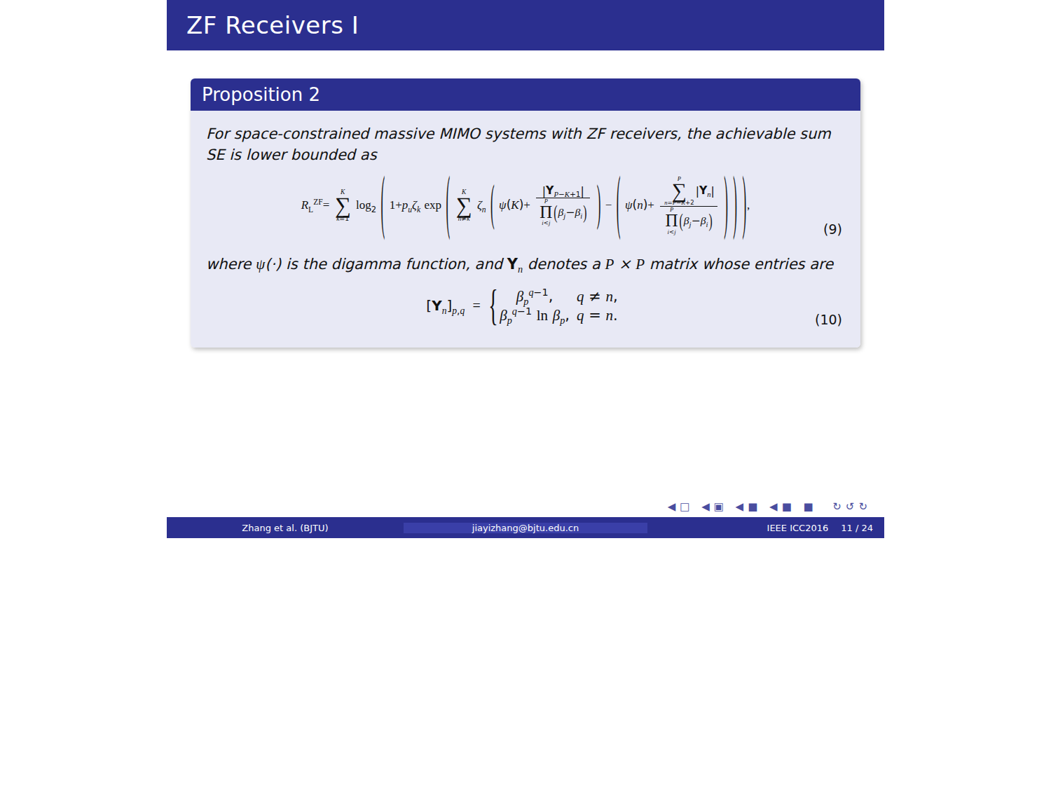ZF Receivers I
Proposition 2
For space-constrained massive MIMO systems with ZF receivers, the achievable sum SE is lower bounded as
RLZF= K∑k=1 log2 ( 1+puζk exp ( K∑n≠k ζn ( ψ(K)+ |YP−K+1| PΠi<j(βj−βi) ) − ( ψ(n)+ P∑n=P−K+2|Yn| PΠi<j(βj−βi) ) ) ), (9)
where ψ(·) is the digamma function, and Yn denotes a P × P matrix whose entries are
[Yn]p,q = {
| β p q −1 , | q ≠ n , |
| β p q −1 ln β p , | q = n . |
(10)
◀□ ◀▣ ◀■ ◀■ ■ ↻↺↻
Zhang et al. (BJTU)
jiayizhang@bjtu.edu.cn
IEEE ICC201611 / 24